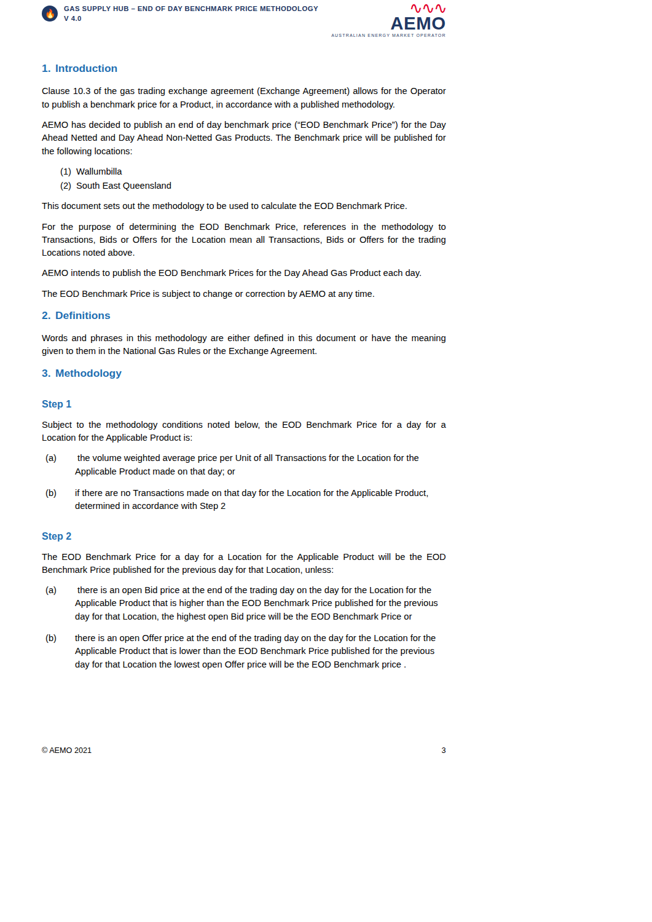🔥 Gas Supply Hub – End of Day Benchmark Price Methodology v 4.0
∿∿∿ AEMO
Australian Energy Market Operator
1. Introduction
Clause 10.3 of the gas trading exchange agreement (Exchange Agreement) allows for the Operator to publish a benchmark price for a Product, in accordance with a published methodology.
AEMO has decided to publish an end of day benchmark price (“EOD Benchmark Price”) for the Day Ahead Netted and Day Ahead Non-Netted Gas Products. The Benchmark price will be published for the following locations:
(1) Wallumbilla
(2) South East Queensland
This document sets out the methodology to be used to calculate the EOD Benchmark Price.
For the purpose of determining the EOD Benchmark Price, references in the methodology to Transactions, Bids or Offers for the Location mean all Transactions, Bids or Offers for the trading Locations noted above.
AEMO intends to publish the EOD Benchmark Prices for the Day Ahead Gas Product each day.
The EOD Benchmark Price is subject to change or correction by AEMO at any time.
2. Definitions
Words and phrases in this methodology are either defined in this document or have the meaning given to them in the National Gas Rules or the Exchange Agreement.
3. Methodology
Step 1
Subject to the methodology conditions noted below, the EOD Benchmark Price for a day for a Location for the Applicable Product is:
(a) the volume weighted average price per Unit of all Transactions for the Location for the Applicable Product made on that day; or
(b) if there are no Transactions made on that day for the Location for the Applicable Product, determined in accordance with Step 2
Step 2
The EOD Benchmark Price for a day for a Location for the Applicable Product will be the EOD Benchmark Price published for the previous day for that Location, unless:
(a) there is an open Bid price at the end of the trading day on the day for the Location for the Applicable Product that is higher than the EOD Benchmark Price published for the previous day for that Location, the highest open Bid price will be the EOD Benchmark Price or
(b) there is an open Offer price at the end of the trading day on the day for the Location for the Applicable Product that is lower than the EOD Benchmark Price published for the previous day for that Location the lowest open Offer price will be the EOD Benchmark price .
© AEMO 2021 3